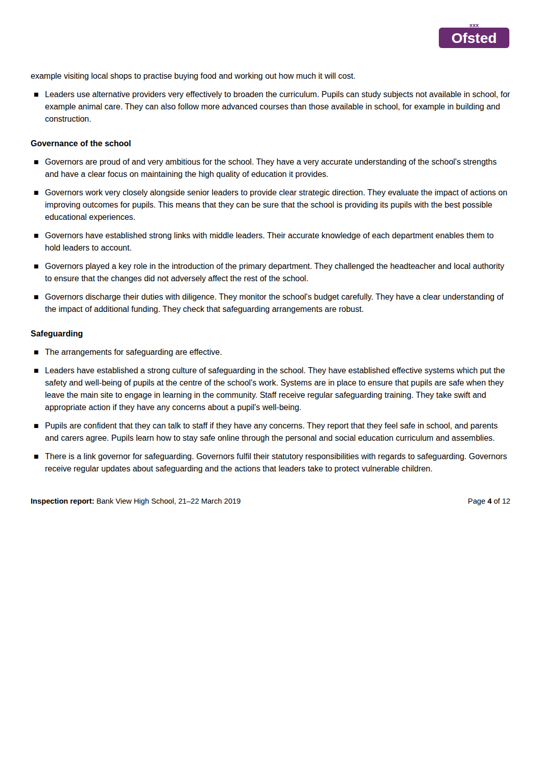Ofsted xxx
example visiting local shops to practise buying food and working out how much it will cost.
Leaders use alternative providers very effectively to broaden the curriculum. Pupils can study subjects not available in school, for example animal care. They can also follow more advanced courses than those available in school, for example in building and construction.
Governance of the school
Governors are proud of and very ambitious for the school. They have a very accurate understanding of the school's strengths and have a clear focus on maintaining the high quality of education it provides.
Governors work very closely alongside senior leaders to provide clear strategic direction. They evaluate the impact of actions on improving outcomes for pupils. This means that they can be sure that the school is providing its pupils with the best possible educational experiences.
Governors have established strong links with middle leaders. Their accurate knowledge of each department enables them to hold leaders to account.
Governors played a key role in the introduction of the primary department. They challenged the headteacher and local authority to ensure that the changes did not adversely affect the rest of the school.
Governors discharge their duties with diligence. They monitor the school's budget carefully. They have a clear understanding of the impact of additional funding. They check that safeguarding arrangements are robust.
Safeguarding
The arrangements for safeguarding are effective.
Leaders have established a strong culture of safeguarding in the school. They have established effective systems which put the safety and well-being of pupils at the centre of the school's work. Systems are in place to ensure that pupils are safe when they leave the main site to engage in learning in the community. Staff receive regular safeguarding training. They take swift and appropriate action if they have any concerns about a pupil's well-being.
Pupils are confident that they can talk to staff if they have any concerns. They report that they feel safe in school, and parents and carers agree. Pupils learn how to stay safe online through the personal and social education curriculum and assemblies.
There is a link governor for safeguarding. Governors fulfil their statutory responsibilities with regards to safeguarding. Governors receive regular updates about safeguarding and the actions that leaders take to protect vulnerable children.
Inspection report: Bank View High School, 21–22 March 2019
Page 4 of 12